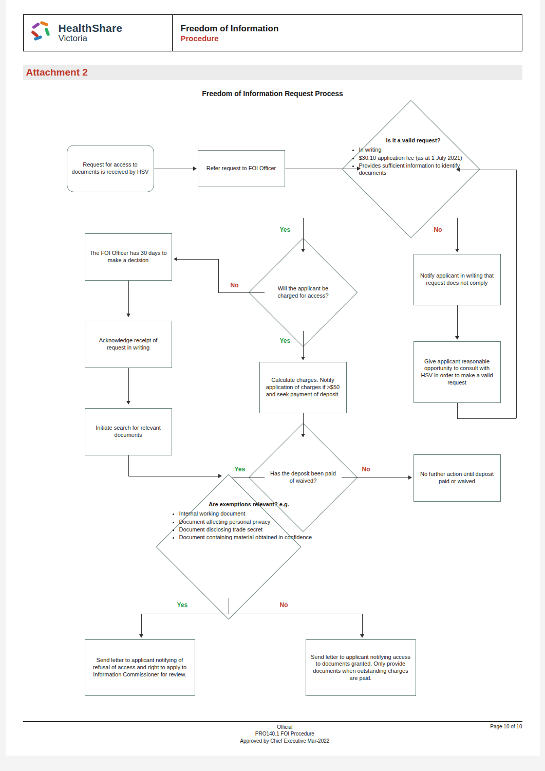HealthShare
Victoria
Freedom of Information
Procedure
Attachment 2
Freedom of Information Request Process
Request for access to documents is received by HSV
Refer request to FOI Officer
Is it a valid request?
In writing
$30.10 application fee (as at 1 July 2021)
Provides sufficient information to identify documents
The FOI Officer has 30 days to make a decision
Acknowledge receipt of request in writing
Initiate search for relevant documents
Will the applicant be charged for access?
Calculate charges. Notify application of charges if >$50 and seek payment of deposit.
Has the deposit been paid of waived?
Yes
Yes
No
Yes
No
Notify applicant in writing that request does not comply
Give applicant reasonable opportunity to consult with HSV in order to make a valid request
No further action until deposit paid or waived
No
Are exemptions relevant? e.g.
Internal working document
Document affecting personal privacy
Document disclosing trade secret
Document containing material obtained in confidence
Yes
No
Send letter to applicant notifying of refusal of access and right to apply to Information Commissioner for review.
Send letter to applicant notifying access to documents granted. Only provide documents when outstanding charges are paid.
Official
PRO140.1 FOI Procedure
Approved by Chief Executive Mar-2022
Page 10 of 10